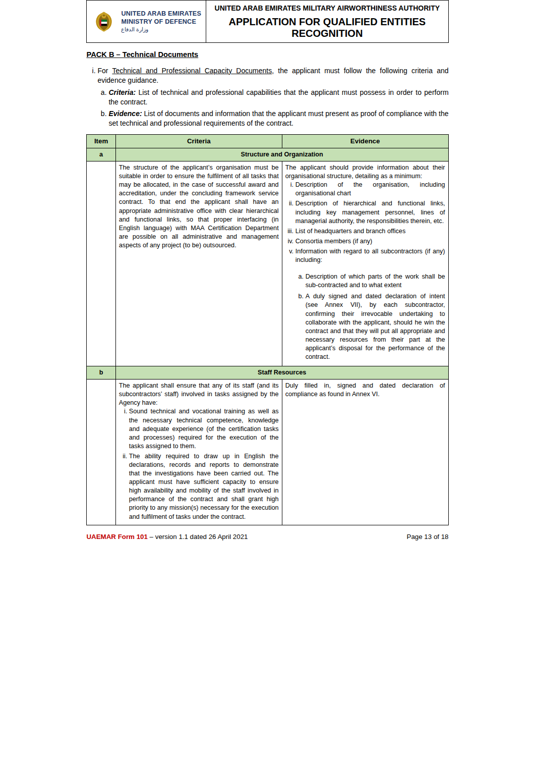| UNITED ARAB EMIRATES MINISTRY OF DEFENCE وزارة الدفاع | UNITED ARAB EMIRATES MILITARY AIRWORTHINESS AUTHORITY APPLICATION FOR QUALIFIED ENTITIES RECOGNITION |
PACK B – Technical Documents
For Technical and Professional Capacity Documents, the applicant must follow the following criteria and evidence guidance.
Criteria: List of technical and professional capabilities that the applicant must possess in order to perform the contract.
Evidence: List of documents and information that the applicant must present as proof of compliance with the set technical and professional requirements of the contract.
| Item | Criteria | Evidence |
| --- | --- | --- |
| a | Structure and Organization |
| | The structure of the applicant’s organisation must be suitable in order to ensure the fulfilment of all tasks that may be allocated, in the case of successful award and accreditation, under the concluding framework service contract. To that end the applicant shall have an appropriate administrative office with clear hierarchical and functional links, so that proper interfacing (in English language) with MAA Certification Department are possible on all administrative and management aspects of any project (to be) outsourced. | The applicant should provide information about their organisational structure, detailing as a minimum: Description of the organisation, including organisational chart Description of hierarchical and functional links, including key management personnel, lines of managerial authority, the responsibilities therein, etc. List of headquarters and branch offices Consortia members (if any) Information with regard to all subcontractors (if any) including: Description of which parts of the work shall be sub-contracted and to what extent A duly signed and dated declaration of intent (see Annex VII), by each subcontractor, confirming their irrevocable undertaking to collaborate with the applicant, should he win the contract and that they will put all appropriate and necessary resources from their part at the applicant’s disposal for the performance of the contract. |
| b | Staff Resources |
| | The applicant shall ensure that any of its staff (and its subcontractors’ staff) involved in tasks assigned by the Agency have: Sound technical and vocational training as well as the necessary technical competence, knowledge and adequate experience (of the certification tasks and processes) required for the execution of the tasks assigned to them. The ability required to draw up in English the declarations, records and reports to demonstrate that the investigations have been carried out. The applicant must have sufficient capacity to ensure high availability and mobility of the staff involved in performance of the contract and shall grant high priority to any mission(s) necessary for the execution and fulfilment of tasks under the contract. | Duly filled in, signed and dated declaration of compliance as found in Annex VI. |
UAEMAR Form 101 – version 1.1 dated 26 April 2021
Page 13 of 18